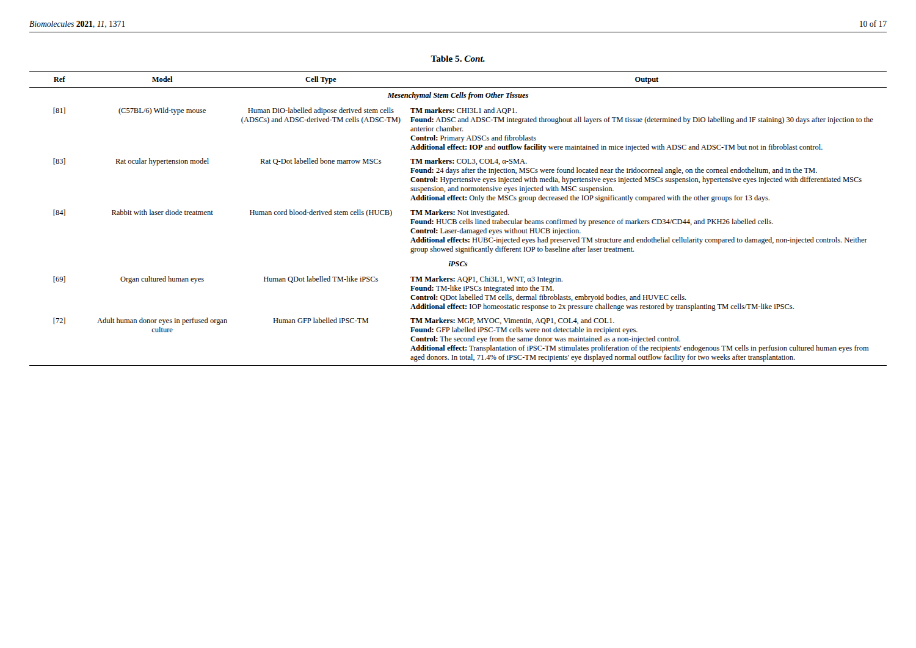Biomolecules 2021, 11, 1371
10 of 17
Table 5. Cont.
| Ref | Model | Cell Type | Output |
| --- | --- | --- | --- |
| Mesenchymal Stem Cells from Other Tissues |
| [ 81 ] | (C57BL/6) Wild-type mouse | Human DiO-labelled adipose derived stem cells (ADSCs) and ADSC-derived-TM cells (ADSC-TM) | TM markers: CHI3L1 and AQP1. Found: ADSC and ADSC-TM integrated throughout all layers of TM tissue (determined by DiO labelling and IF staining) 30 days after injection to the anterior chamber. Control: Primary ADSCs and fibroblasts Additional effect: IOP and outflow facility were maintained in mice injected with ADSC and ADSC-TM but not in fibroblast control. |
| [ 83 ] | Rat ocular hypertension model | Rat Q-Dot labelled bone marrow MSCs | TM markers: COL3, COL4, α-SMA. Found: 24 days after the injection, MSCs were found located near the iridocorneal angle, on the corneal endothelium, and in the TM. Control: Hypertensive eyes injected with media, hypertensive eyes injected MSCs suspension, hypertensive eyes injected with differentiated MSCs suspension, and normotensive eyes injected with MSC suspension. Additional effect: Only the MSCs group decreased the IOP significantly compared with the other groups for 13 days. |
| [ 84 ] | Rabbit with laser diode treatment | Human cord blood-derived stem cells (HUCB) | TM Markers: Not investigated. Found: HUCB cells lined trabecular beams confirmed by presence of markers CD34/CD44, and PKH26 labelled cells. Control: Laser-damaged eyes without HUCB injection. Additional effects: HUBC-injected eyes had preserved TM structure and endothelial cellularity compared to damaged, non-injected controls. Neither group showed significantly different IOP to baseline after laser treatment. |
| iPSCs |
| [ 69 ] | Organ cultured human eyes | Human QDot labelled TM-like iPSCs | TM Markers: AQP1, Chi3L1, WNT, α3 Integrin. Found: TM-like iPSCs integrated into the TM. Control: QDot labelled TM cells, dermal fibroblasts, embryoid bodies, and HUVEC cells. Additional effect: IOP homeostatic response to 2x pressure challenge was restored by transplanting TM cells/TM-like iPSCs. |
| [ 72 ] | Adult human donor eyes in perfused organ culture | Human GFP labelled iPSC-TM | TM Markers: MGP, MYOC, Vimentin, AQP1, COL4, and COL1. Found: GFP labelled iPSC-TM cells were not detectable in recipient eyes. Control: The second eye from the same donor was maintained as a non-injected control. Additional effect: Transplantation of iPSC-TM stimulates proliferation of the recipients' endogenous TM cells in perfusion cultured human eyes from aged donors. In total, 71.4% of iPSC-TM recipients' eye displayed normal outflow facility for two weeks after transplantation. |